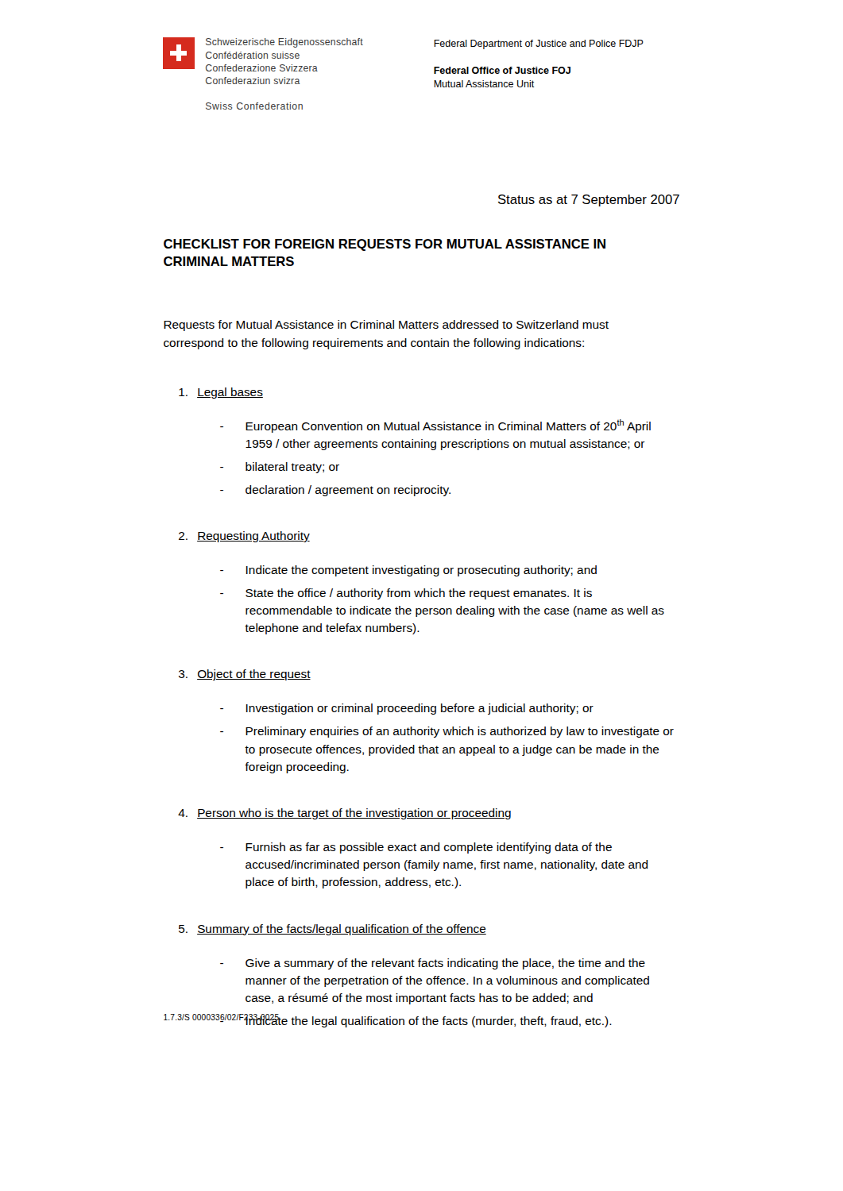Schweizerische Eidgenossenschaft
Confédération suisse
Confederazione Svizzera
Confederaziun svizra
Swiss Confederation
Federal Department of Justice and Police FDJP
Federal Office of Justice FOJ
Mutual Assistance Unit
Status as at 7 September 2007
CHECKLIST FOR FOREIGN REQUESTS FOR MUTUAL ASSISTANCE IN CRIMINAL MATTERS
Requests for Mutual Assistance in Criminal Matters addressed to Switzerland must correspond to the following requirements and contain the following indications:
Legal bases
European Convention on Mutual Assistance in Criminal Matters of 20th April 1959 / other agreements containing prescriptions on mutual assistance; or
bilateral treaty; or
declaration / agreement on reciprocity.
Requesting Authority
Indicate the competent investigating or prosecuting authority; and
State the office / authority from which the request emanates. It is recommendable to indicate the person dealing with the case (name as well as telephone and telefax numbers).
Object of the request
Investigation or criminal proceeding before a judicial authority; or
Preliminary enquiries of an authority which is authorized by law to investigate or to prosecute offences, provided that an appeal to a judge can be made in the foreign proceeding.
Person who is the target of the investigation or proceeding
Furnish as far as possible exact and complete identifying data of the accused/incriminated person (family name, first name, nationality, date and place of birth, profession, address, etc.).
Summary of the facts/legal qualification of the offence
Give a summary of the relevant facts indicating the place, the time and the manner of the perpetration of the offence. In a voluminous and complicated case, a résumé of the most important facts has to be added; and
Indicate the legal qualification of the facts (murder, theft, fraud, etc.).
1.7.3/S 0000336/02/F233-0025